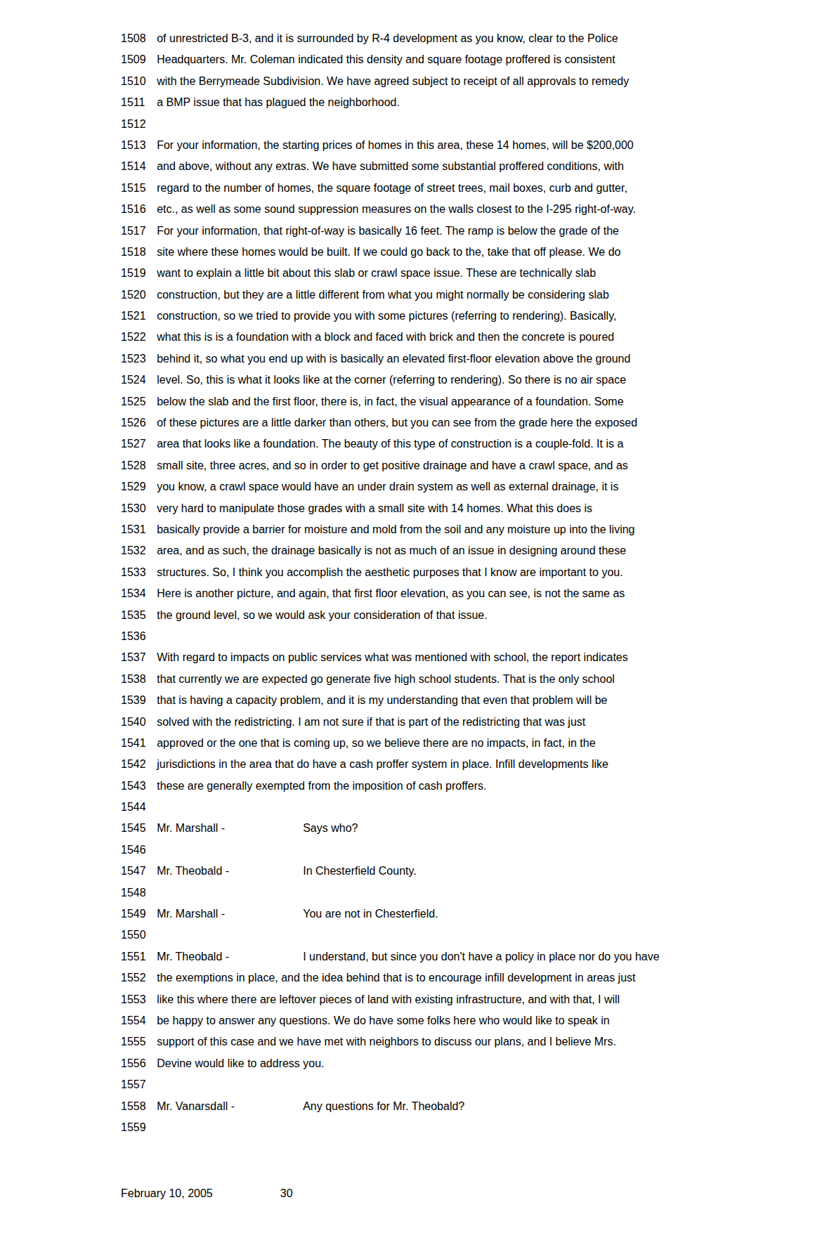1508 of unrestricted B-3, and it is surrounded by R-4 development as you know, clear to the Police
1509 Headquarters. Mr. Coleman indicated this density and square footage proffered is consistent
1510 with the Berrymeade Subdivision. We have agreed subject to receipt of all approvals to remedy
1511 a BMP issue that has plagued the neighborhood.
1512
1513 For your information, the starting prices of homes in this area, these 14 homes, will be $200,000
1514 and above, without any extras. We have submitted some substantial proffered conditions, with
1515 regard to the number of homes, the square footage of street trees, mail boxes, curb and gutter,
1516 etc., as well as some sound suppression measures on the walls closest to the I-295 right-of-way.
1517 For your information, that right-of-way is basically 16 feet. The ramp is below the grade of the
1518 site where these homes would be built. If we could go back to the, take that off please. We do
1519 want to explain a little bit about this slab or crawl space issue. These are technically slab
1520 construction, but they are a little different from what you might normally be considering slab
1521 construction, so we tried to provide you with some pictures (referring to rendering). Basically,
1522 what this is is a foundation with a block and faced with brick and then the concrete is poured
1523 behind it, so what you end up with is basically an elevated first-floor elevation above the ground
1524 level. So, this is what it looks like at the corner (referring to rendering). So there is no air space
1525 below the slab and the first floor, there is, in fact, the visual appearance of a foundation. Some
1526 of these pictures are a little darker than others, but you can see from the grade here the exposed
1527 area that looks like a foundation. The beauty of this type of construction is a couple-fold. It is a
1528 small site, three acres, and so in order to get positive drainage and have a crawl space, and as
1529 you know, a crawl space would have an under drain system as well as external drainage, it is
1530 very hard to manipulate those grades with a small site with 14 homes. What this does is
1531 basically provide a barrier for moisture and mold from the soil and any moisture up into the living
1532 area, and as such, the drainage basically is not as much of an issue in designing around these
1533 structures. So, I think you accomplish the aesthetic purposes that I know are important to you.
1534 Here is another picture, and again, that first floor elevation, as you can see, is not the same as
1535 the ground level, so we would ask your consideration of that issue.
1536
1537 With regard to impacts on public services what was mentioned with school, the report indicates
1538 that currently we are expected go generate five high school students. That is the only school
1539 that is having a capacity problem, and it is my understanding that even that problem will be
1540 solved with the redistricting. I am not sure if that is part of the redistricting that was just
1541 approved or the one that is coming up, so we believe there are no impacts, in fact, in the
1542 jurisdictions in the area that do have a cash proffer system in place. Infill developments like
1543 these are generally exempted from the imposition of cash proffers.
1544
1545 Mr. Marshall -Says who?
1546
1547 Mr. Theobald -In Chesterfield County.
1548
1549 Mr. Marshall -You are not in Chesterfield.
1550
1551 Mr. Theobald -I understand, but since you don't have a policy in place nor do you have
1552 the exemptions in place, and the idea behind that is to encourage infill development in areas just
1553 like this where there are leftover pieces of land with existing infrastructure, and with that, I will
1554 be happy to answer any questions. We do have some folks here who would like to speak in
1555 support of this case and we have met with neighbors to discuss our plans, and I believe Mrs.
1556 Devine would like to address you.
1557
1558 Mr. Vanarsdall -Any questions for Mr. Theobald?
1559
February 10, 2005 30